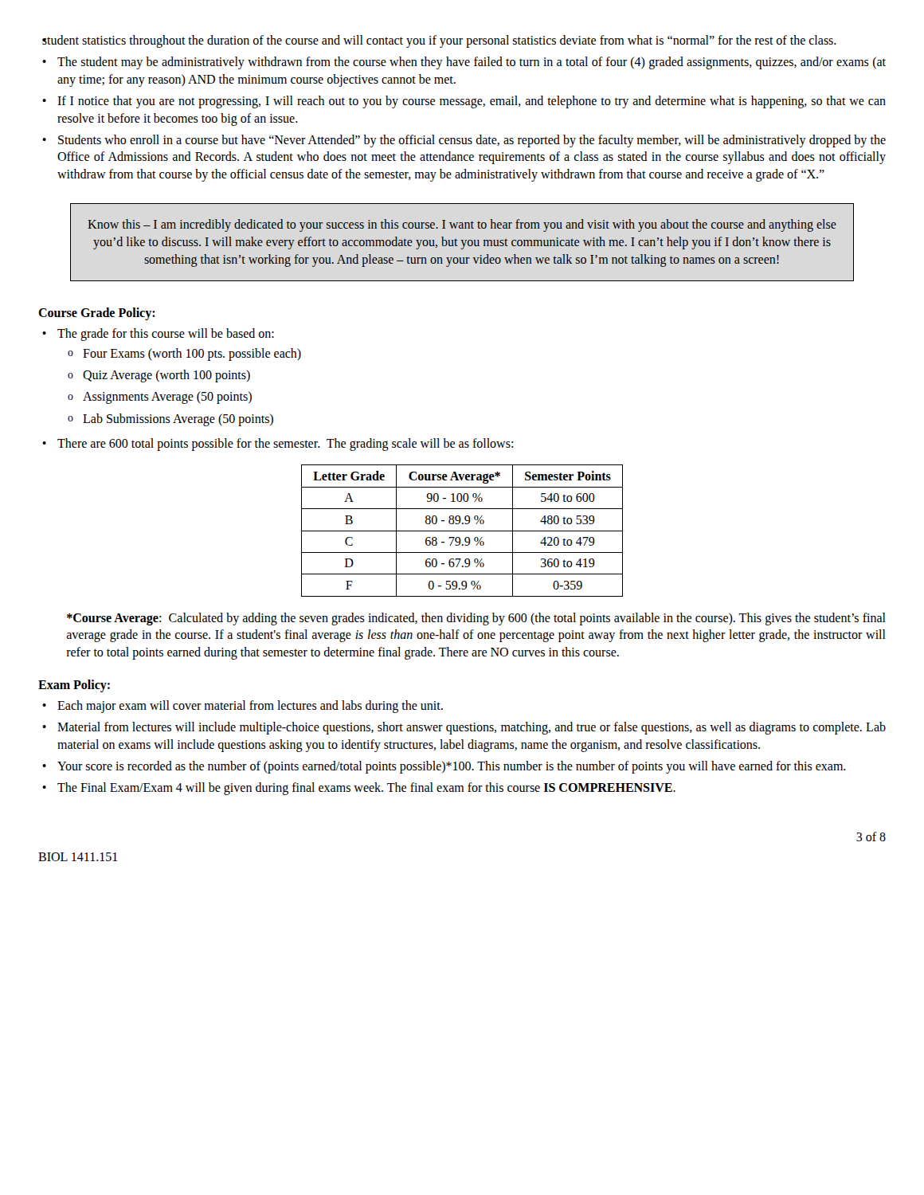student statistics throughout the duration of the course and will contact you if your personal statistics deviate from what is “normal” for the rest of the class.
The student may be administratively withdrawn from the course when they have failed to turn in a total of four (4) graded assignments, quizzes, and/or exams (at any time; for any reason) AND the minimum course objectives cannot be met.
If I notice that you are not progressing, I will reach out to you by course message, email, and telephone to try and determine what is happening, so that we can resolve it before it becomes too big of an issue.
Students who enroll in a course but have “Never Attended” by the official census date, as reported by the faculty member, will be administratively dropped by the Office of Admissions and Records. A student who does not meet the attendance requirements of a class as stated in the course syllabus and does not officially withdraw from that course by the official census date of the semester, may be administratively withdrawn from that course and receive a grade of “X.”
Know this – I am incredibly dedicated to your success in this course. I want to hear from you and visit with you about the course and anything else you’d like to discuss. I will make every effort to accommodate you, but you must communicate with me. I can’t help you if I don’t know there is something that isn’t working for you. And please – turn on your video when we talk so I’m not talking to names on a screen!
Course Grade Policy:
The grade for this course will be based on:
Four Exams (worth 100 pts. possible each)
Quiz Average (worth 100 points)
Assignments Average (50 points)
Lab Submissions Average (50 points)
There are 600 total points possible for the semester. The grading scale will be as follows:
| Letter Grade | Course Average* | Semester Points |
| --- | --- | --- |
| A | 90 - 100 % | 540 to 600 |
| B | 80 - 89.9 % | 480 to 539 |
| C | 68 - 79.9 % | 420 to 479 |
| D | 60 - 67.9 % | 360 to 419 |
| F | 0 - 59.9 % | 0-359 |
*Course Average: Calculated by adding the seven grades indicated, then dividing by 600 (the total points available in the course). This gives the student’s final average grade in the course. If a student's final average is less than one-half of one percentage point away from the next higher letter grade, the instructor will refer to total points earned during that semester to determine final grade. There are NO curves in this course.
Exam Policy:
Each major exam will cover material from lectures and labs during the unit.
Material from lectures will include multiple-choice questions, short answer questions, matching, and true or false questions, as well as diagrams to complete. Lab material on exams will include questions asking you to identify structures, label diagrams, name the organism, and resolve classifications.
Your score is recorded as the number of (points earned/total points possible)*100. This number is the number of points you will have earned for this exam.
The Final Exam/Exam 4 will be given during final exams week. The final exam for this course IS COMPREHENSIVE.
3 of 8
BIOL 1411.151